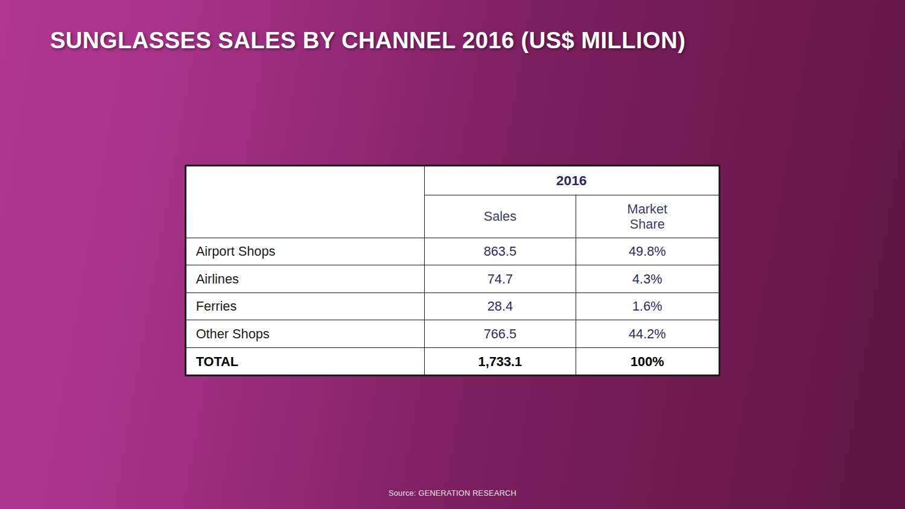Sunglasses Sales by Channel 2016 (US$ Million)
| | 2016 |
| --- | --- |
| Sales | Market Share |
| Airport Shops | 863.5 | 49.8% |
| Airlines | 74.7 | 4.3% |
| Ferries | 28.4 | 1.6% |
| Other Shops | 766.5 | 44.2% |
| TOTAL | 1,733.1 | 100% |
Source: GENERATION RESEARCH